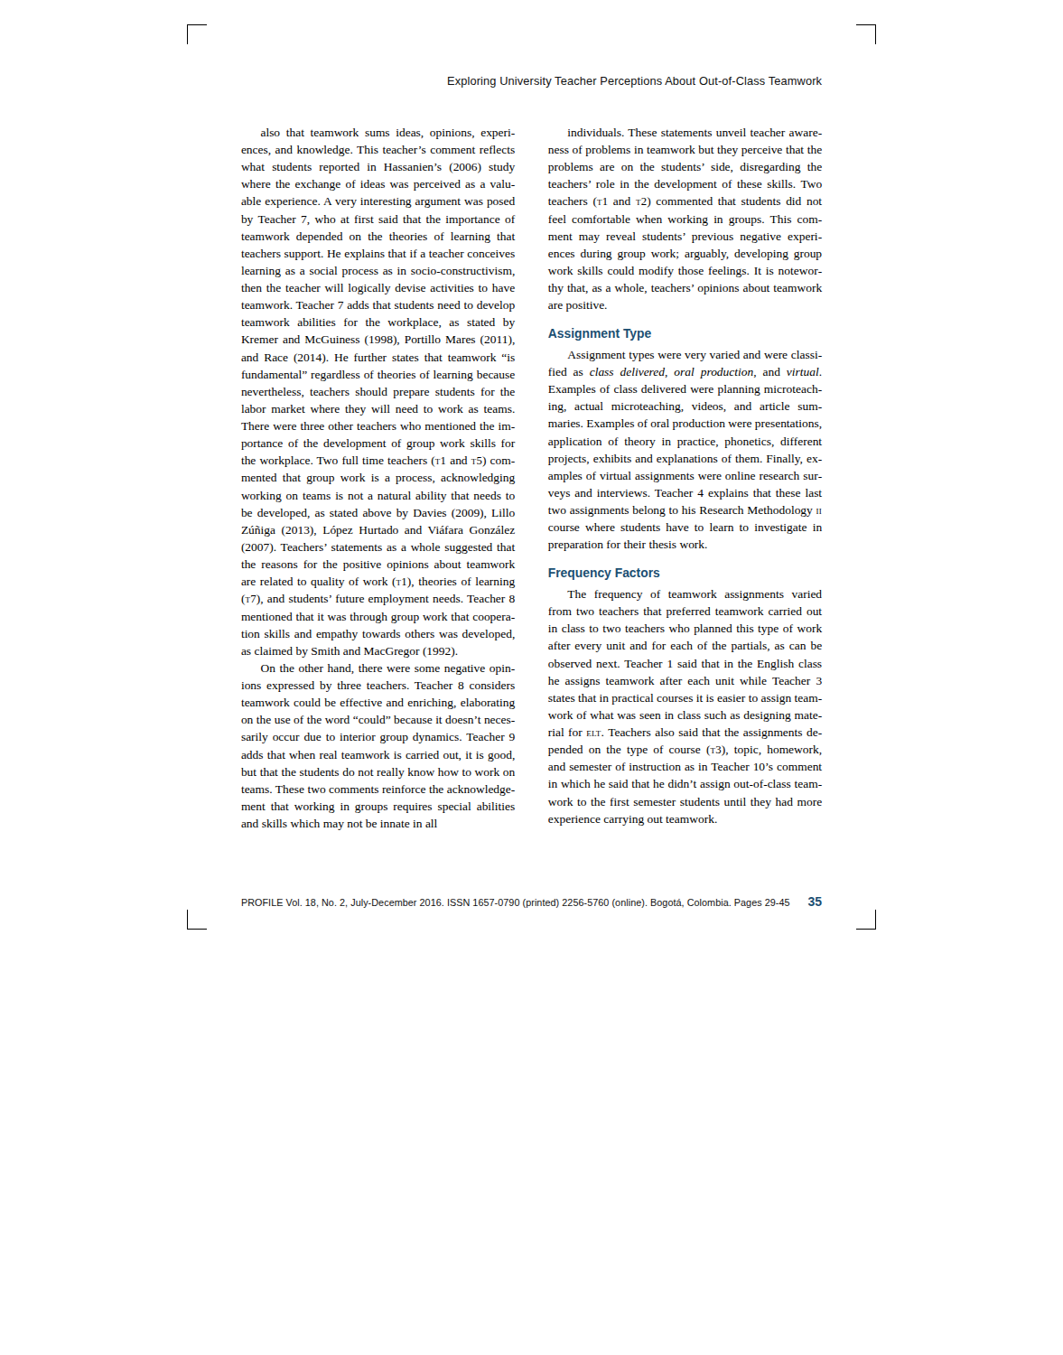Exploring University Teacher Perceptions About Out-of-Class Teamwork
also that teamwork sums ideas, opinions, experiences, and knowledge. This teacher’s comment reflects what students reported in Hassanien’s (2006) study where the exchange of ideas was perceived as a valuable experience. A very interesting argument was posed by Teacher 7, who at first said that the importance of teamwork depended on the theories of learning that teachers support. He explains that if a teacher conceives learning as a social process as in socio-constructivism, then the teacher will logically devise activities to have teamwork. Teacher 7 adds that students need to develop teamwork abilities for the workplace, as stated by Kremer and McGuiness (1998), Portillo Mares (2011), and Race (2014). He further states that teamwork “is fundamental” regardless of theories of learning because nevertheless, teachers should prepare students for the labor market where they will need to work as teams. There were three other teachers who mentioned the importance of the development of group work skills for the workplace. Two full time teachers (t1 and t5) commented that group work is a process, acknowledging working on teams is not a natural ability that needs to be developed, as stated above by Davies (2009), Lillo Zúñiga (2013), López Hurtado and Viáfara González (2007). Teachers’ statements as a whole suggested that the reasons for the positive opinions about teamwork are related to quality of work (t1), theories of learning (t7), and students’ future employment needs. Teacher 8 mentioned that it was through group work that cooperation skills and empathy towards others was developed, as claimed by Smith and MacGregor (1992).
On the other hand, there were some negative opinions expressed by three teachers. Teacher 8 considers teamwork could be effective and enriching, elaborating on the use of the word “could” because it doesn’t necessarily occur due to interior group dynamics. Teacher 9 adds that when real teamwork is carried out, it is good, but that the students do not really know how to work on teams. These two comments reinforce the acknowledgement that working in groups requires special abilities and skills which may not be innate in all
individuals. These statements unveil teacher awareness of problems in teamwork but they perceive that the problems are on the students’ side, disregarding the teachers’ role in the development of these skills. Two teachers (t1 and t2) commented that students did not feel comfortable when working in groups. This comment may reveal students’ previous negative experiences during group work; arguably, developing group work skills could modify those feelings. It is noteworthy that, as a whole, teachers’ opinions about teamwork are positive.
Assignment Type
Assignment types were very varied and were classified as class delivered, oral production, and virtual. Examples of class delivered were planning microteaching, actual microteaching, videos, and article summaries. Examples of oral production were presentations, application of theory in practice, phonetics, different projects, exhibits and explanations of them. Finally, examples of virtual assignments were online research surveys and interviews. Teacher 4 explains that these last two assignments belong to his Research Methodology ii course where students have to learn to investigate in preparation for their thesis work.
Frequency Factors
The frequency of teamwork assignments varied from two teachers that preferred teamwork carried out in class to two teachers who planned this type of work after every unit and for each of the partials, as can be observed next. Teacher 1 said that in the English class he assigns teamwork after each unit while Teacher 3 states that in practical courses it is easier to assign teamwork of what was seen in class such as designing material for elt. Teachers also said that the assignments depended on the type of course (t3), topic, homework, and semester of instruction as in Teacher 10’s comment in which he said that he didn’t assign out-of-class teamwork to the first semester students until they had more experience carrying out teamwork.
PROFILE Vol. 18, No. 2, July-December 2016. ISSN 1657-0790 (printed) 2256-5760 (online). Bogotá, Colombia. Pages 29-45 35